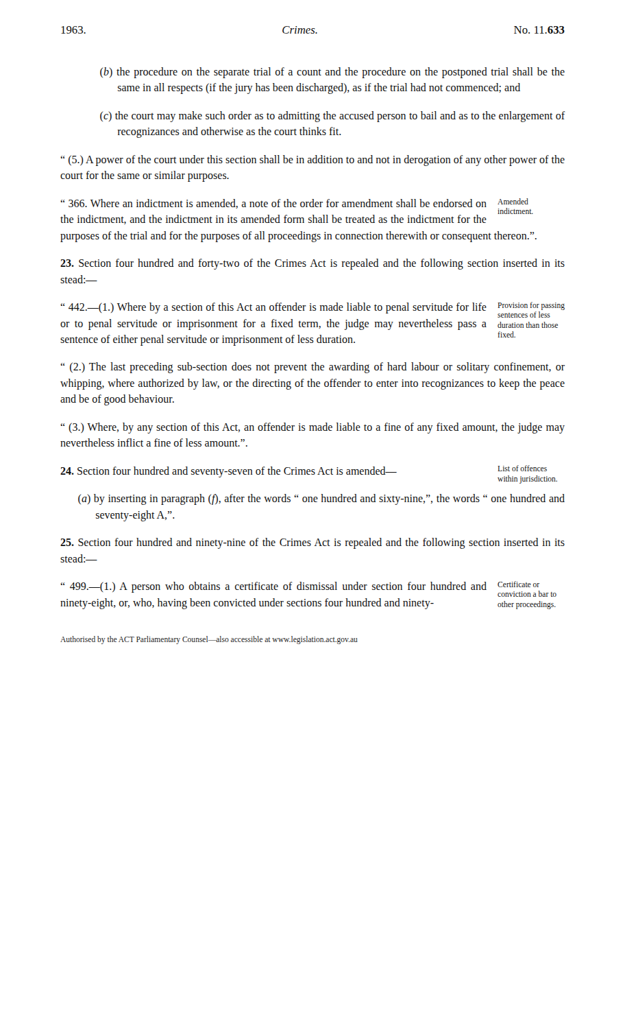1963. Crimes. No. 11. 633
(b) the procedure on the separate trial of a count and the procedure on the postponed trial shall be the same in all respects (if the jury has been discharged), as if the trial had not commenced; and
(c) the court may make such order as to admitting the accused person to bail and as to the enlargement of recognizances and otherwise as the court thinks fit.
“ (5.) A power of the court under this section shall be in addition to and not in derogation of any other power of the court for the same or similar purposes.
Amended indictment. “ 366. Where an indictment is amended, a note of the order for amendment shall be endorsed on the indictment, and the indictment in its amended form shall be treated as the indictment for the purposes of the trial and for the purposes of all proceedings in connection therewith or consequent thereon.”.
23. Section four hundred and forty-two of the Crimes Act is repealed and the following section inserted in its stead:—
Provision for passing sentences of less duration than those fixed. “ 442.—(1.) Where by a section of this Act an offender is made liable to penal servitude for life or to penal servitude or imprisonment for a fixed term, the judge may nevertheless pass a sentence of either penal servitude or imprisonment of less duration.
“ (2.) The last preceding sub-section does not prevent the awarding of hard labour or solitary confinement, or whipping, where authorized by law, or the directing of the offender to enter into recognizances to keep the peace and be of good behaviour.
“ (3.) Where, by any section of this Act, an offender is made liable to a fine of any fixed amount, the judge may nevertheless inflict a fine of less amount.”.
List of offences within jurisdiction. 24. Section four hundred and seventy-seven of the Crimes Act is amended—
(a) by inserting in paragraph (f), after the words “ one hundred and sixty-nine,”, the words “ one hundred and seventy-eight A,”.
25. Section four hundred and ninety-nine of the Crimes Act is repealed and the following section inserted in its stead:—
Certificate or conviction a bar to other proceedings. “ 499.—(1.) A person who obtains a certificate of dismissal under section four hundred and ninety-eight, or, who, having been convicted under sections four hundred and ninety-
Authorised by the ACT Parliamentary Counsel—also accessible at www.legislation.act.gov.au